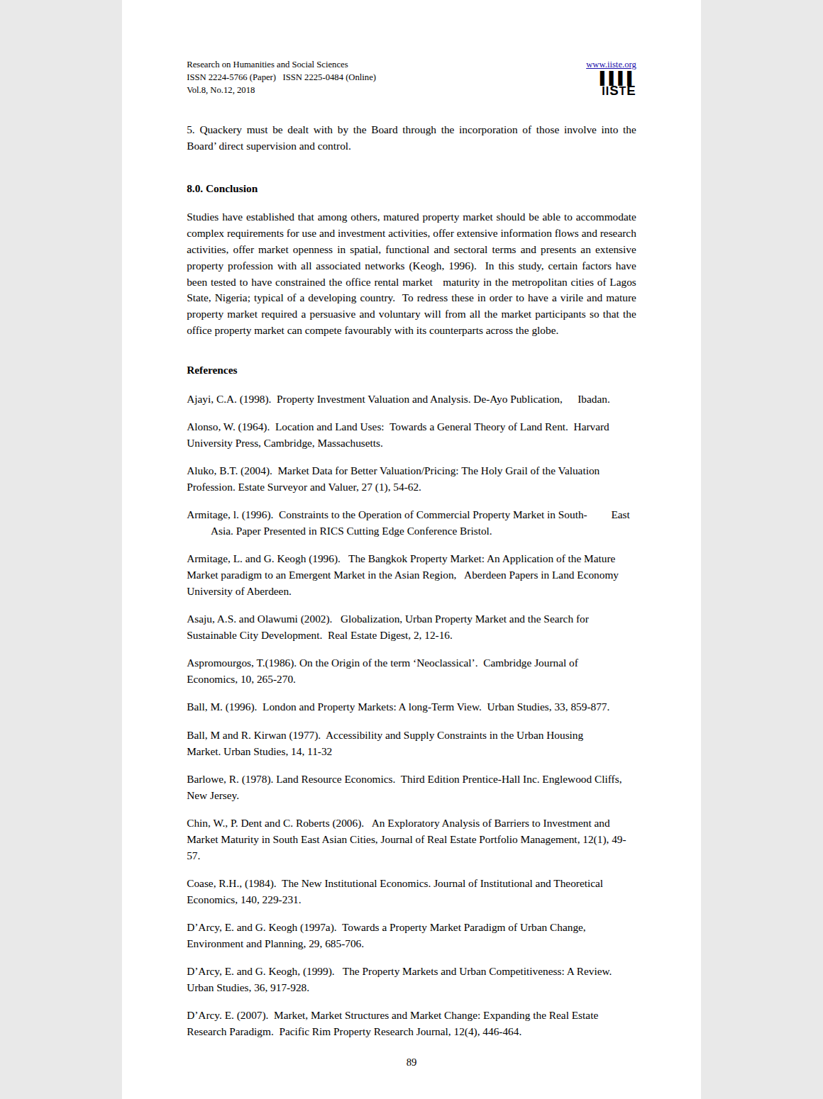Research on Humanities and Social Sciences
ISSN 2224-5766 (Paper) ISSN 2225-0484 (Online)
Vol.8, No.12, 2018
www.iiste.org
▌▌▌▌
IISTE
5. Quackery must be dealt with by the Board through the incorporation of those involve into the Board’ direct supervision and control.
8.0. Conclusion
Studies have established that among others, matured property market should be able to accommodate complex requirements for use and investment activities, offer extensive information flows and research activities, offer market openness in spatial, functional and sectoral terms and presents an extensive property profession with all associated networks (Keogh, 1996). In this study, certain factors have been tested to have constrained the office rental market maturity in the metropolitan cities of Lagos State, Nigeria; typical of a developing country. To redress these in order to have a virile and mature property market required a persuasive and voluntary will from all the market participants so that the office property market can compete favourably with its counterparts across the globe.
References
Ajayi, C.A. (1998). Property Investment Valuation and Analysis. De-Ayo Publication, Ibadan.
Alonso, W. (1964). Location and Land Uses: Towards a General Theory of Land Rent. Harvard University Press, Cambridge, Massachusetts.
Aluko, B.T. (2004). Market Data for Better Valuation/Pricing: The Holy Grail of the Valuation Profession. Estate Surveyor and Valuer, 27 (1), 54-62.
Armitage, l. (1996). Constraints to the Operation of Commercial Property Market in South- East Asia. Paper Presented in RICS Cutting Edge Conference Bristol.
Armitage, L. and G. Keogh (1996). The Bangkok Property Market: An Application of the Mature Market paradigm to an Emergent Market in the Asian Region, Aberdeen Papers in Land Economy University of Aberdeen.
Asaju, A.S. and Olawumi (2002). Globalization, Urban Property Market and the Search for Sustainable City Development. Real Estate Digest, 2, 12-16.
Aspromourgos, T.(1986). On the Origin of the term ‘Neoclassical’. Cambridge Journal of Economics, 10, 265-270.
Ball, M. (1996). London and Property Markets: A long-Term View. Urban Studies, 33, 859-877.
Ball, M and R. Kirwan (1977). Accessibility and Supply Constraints in the Urban Housing Market. Urban Studies, 14, 11-32
Barlowe, R. (1978). Land Resource Economics. Third Edition Prentice-Hall Inc. Englewood Cliffs, New Jersey.
Chin, W., P. Dent and C. Roberts (2006). An Exploratory Analysis of Barriers to Investment and Market Maturity in South East Asian Cities, Journal of Real Estate Portfolio Management, 12(1), 49-57.
Coase, R.H., (1984). The New Institutional Economics. Journal of Institutional and Theoretical Economics, 140, 229-231.
D’Arcy, E. and G. Keogh (1997a). Towards a Property Market Paradigm of Urban Change, Environment and Planning, 29, 685-706.
D’Arcy, E. and G. Keogh, (1999). The Property Markets and Urban Competitiveness: A Review. Urban Studies, 36, 917-928.
D’Arcy. E. (2007). Market, Market Structures and Market Change: Expanding the Real Estate Research Paradigm. Pacific Rim Property Research Journal, 12(4), 446-464.
89